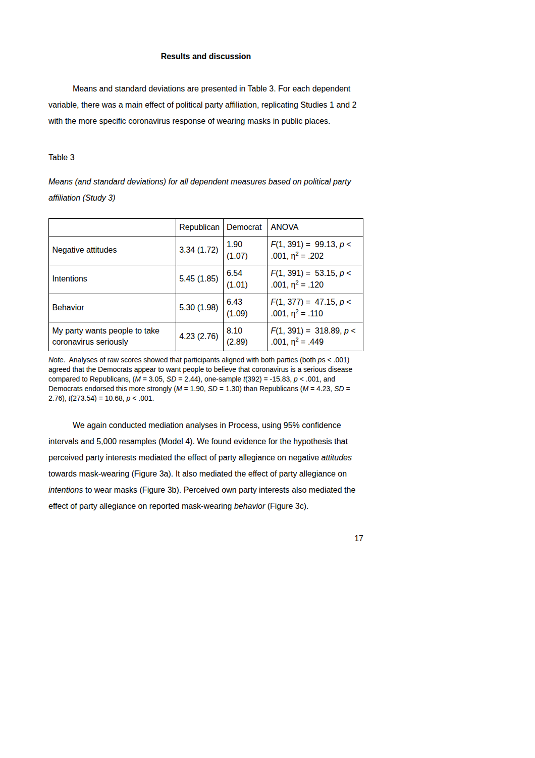Results and discussion
Means and standard deviations are presented in Table 3. For each dependent variable, there was a main effect of political party affiliation, replicating Studies 1 and 2 with the more specific coronavirus response of wearing masks in public places.
Table 3
Means (and standard deviations) for all dependent measures based on political party affiliation (Study 3)
| | Republican | Democrat | ANOVA |
| Negative attitudes | 3.34 (1.72) | 1.90 (1.07) | F (1, 391) = 99.13, p < .001, η 2 = .202 |
| Intentions | 5.45 (1.85) | 6.54 (1.01) | F (1, 391) = 53.15, p < .001, η 2 = .120 |
| Behavior | 5.30 (1.98) | 6.43 (1.09) | F (1, 377) = 47.15, p < .001, η 2 = .110 |
| My party wants people to take coronavirus seriously | 4.23 (2.76) | 8.10 (2.89) | F (1, 391) = 318.89, p < .001, η 2 = .449 |
Note. Analyses of raw scores showed that participants aligned with both parties (both ps < .001) agreed that the Democrats appear to want people to believe that coronavirus is a serious disease compared to Republicans, (M = 3.05, SD = 2.44), one-sample t(392) = -15.83, p < .001, and Democrats endorsed this more strongly (M = 1.90, SD = 1.30) than Republicans (M = 4.23, SD = 2.76), t(273.54) = 10.68, p < .001.
We again conducted mediation analyses in Process, using 95% confidence intervals and 5,000 resamples (Model 4). We found evidence for the hypothesis that perceived party interests mediated the effect of party allegiance on negative attitudes towards mask-wearing (Figure 3a). It also mediated the effect of party allegiance on intentions to wear masks (Figure 3b). Perceived own party interests also mediated the effect of party allegiance on reported mask-wearing behavior (Figure 3c).
17